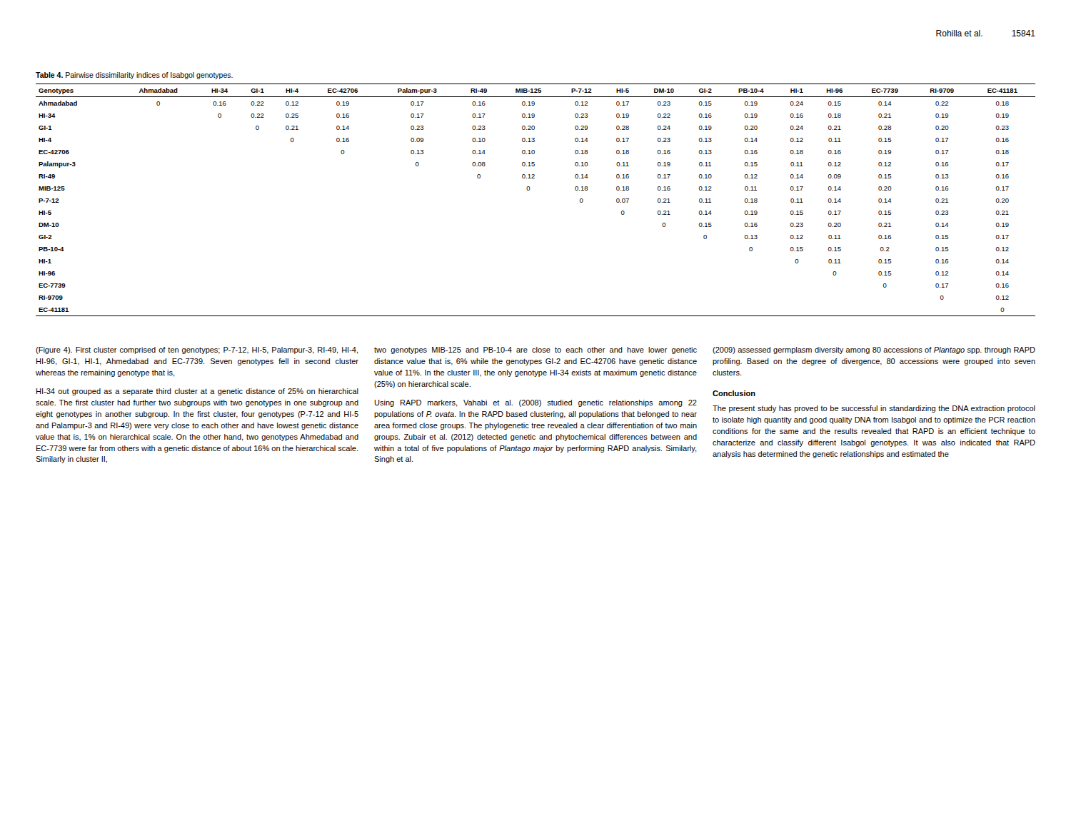Rohilla et al. 15841
Table 4. Pairwise dissimilarity indices of Isabgol genotypes.
| Genotypes | Ahmadabad | HI-34 | GI-1 | HI-4 | EC-42706 | Palam-pur-3 | RI-49 | MIB-125 | P-7-12 | HI-5 | DM-10 | GI-2 | PB-10-4 | HI-1 | HI-96 | EC-7739 | RI-9709 | EC-41181 |
| --- | --- | --- | --- | --- | --- | --- | --- | --- | --- | --- | --- | --- | --- | --- | --- | --- | --- | --- |
| Ahmadabad | 0 | 0.16 | 0.22 | 0.12 | 0.19 | 0.17 | 0.16 | 0.19 | 0.12 | 0.17 | 0.23 | 0.15 | 0.19 | 0.24 | 0.15 | 0.14 | 0.22 | 0.18 |
| HI-34 | | 0 | 0.22 | 0.25 | 0.16 | 0.17 | 0.17 | 0.19 | 0.23 | 0.19 | 0.22 | 0.16 | 0.19 | 0.16 | 0.18 | 0.21 | 0.19 | 0.19 |
| GI-1 | | | 0 | 0.21 | 0.14 | 0.23 | 0.23 | 0.20 | 0.29 | 0.28 | 0.24 | 0.19 | 0.20 | 0.24 | 0.21 | 0.28 | 0.20 | 0.23 |
| HI-4 | | | | 0 | 0.16 | 0.09 | 0.10 | 0.13 | 0.14 | 0.17 | 0.23 | 0.13 | 0.14 | 0.12 | 0.11 | 0.15 | 0.17 | 0.16 |
| EC-42706 | | | | | 0 | 0.13 | 0.14 | 0.10 | 0.18 | 0.18 | 0.16 | 0.13 | 0.16 | 0.18 | 0.16 | 0.19 | 0.17 | 0.18 |
| Palampur-3 | | | | | | 0 | 0.08 | 0.15 | 0.10 | 0.11 | 0.19 | 0.11 | 0.15 | 0.11 | 0.12 | 0.12 | 0.16 | 0.17 |
| RI-49 | | | | | | | 0 | 0.12 | 0.14 | 0.16 | 0.17 | 0.10 | 0.12 | 0.14 | 0.09 | 0.15 | 0.13 | 0.16 |
| MIB-125 | | | | | | | | 0 | 0.18 | 0.18 | 0.16 | 0.12 | 0.11 | 0.17 | 0.14 | 0.20 | 0.16 | 0.17 |
| P-7-12 | | | | | | | | | 0 | 0.07 | 0.21 | 0.11 | 0.18 | 0.11 | 0.14 | 0.14 | 0.21 | 0.20 |
| HI-5 | | | | | | | | | | 0 | 0.21 | 0.14 | 0.19 | 0.15 | 0.17 | 0.15 | 0.23 | 0.21 |
| DM-10 | | | | | | | | | | | 0 | 0.15 | 0.16 | 0.23 | 0.20 | 0.21 | 0.14 | 0.19 |
| GI-2 | | | | | | | | | | | | 0 | 0.13 | 0.12 | 0.11 | 0.16 | 0.15 | 0.17 |
| PB-10-4 | | | | | | | | | | | | | 0 | 0.15 | 0.15 | 0.2 | 0.15 | 0.12 |
| HI-1 | | | | | | | | | | | | | | 0 | 0.11 | 0.15 | 0.16 | 0.14 |
| HI-96 | | | | | | | | | | | | | | | 0 | 0.15 | 0.12 | 0.14 |
| EC-7739 | | | | | | | | | | | | | | | | 0 | 0.17 | 0.16 |
| RI-9709 | | | | | | | | | | | | | | | | | 0 | 0.12 |
| EC-41181 | | | | | | | | | | | | | | | | | | 0 |
(Figure 4). First cluster comprised of ten genotypes; P-7-12, HI-5, Palampur-3, RI-49, HI-4, HI-96, GI-1, HI-1, Ahmedabad and EC-7739. Seven genotypes fell in second cluster whereas the remaining genotype that is,
HI-34 out grouped as a separate third cluster at a genetic distance of 25% on hierarchical scale. The first cluster had further two subgroups with two genotypes in one subgroup and eight genotypes in another subgroup. In the first cluster, four genotypes (P-7-12 and HI-5 and Palampur-3 and RI-49) were very close to each other and have lowest genetic distance value that is, 1% on hierarchical scale. On the other hand, two genotypes Ahmedabad and EC-7739 were far from others with a genetic distance of about 16% on the hierarchical scale. Similarly in cluster II,
two genotypes MIB-125 and PB-10-4 are close to each other and have lower genetic distance value that is, 6% while the genotypes GI-2 and EC-42706 have genetic distance value of 11%. In the cluster III, the only genotype HI-34 exists at maximum genetic distance (25%) on hierarchical scale.
Using RAPD markers, Vahabi et al. (2008) studied genetic relationships among 22 populations of P. ovata. In the RAPD based clustering, all populations that belonged to near area formed close groups. The phylogenetic tree revealed a clear differentiation of two main groups. Zubair et al. (2012) detected genetic and phytochemical differences between and within a total of five populations of Plantago major by performing RAPD analysis. Similarly, Singh et al.
(2009) assessed germplasm diversity among 80 accessions of Plantago spp. through RAPD profiling. Based on the degree of divergence, 80 accessions were grouped into seven clusters.
Conclusion
The present study has proved to be successful in standardizing the DNA extraction protocol to isolate high quantity and good quality DNA from Isabgol and to optimize the PCR reaction conditions for the same and the results revealed that RAPD is an efficient technique to characterize and classify different Isabgol genotypes. It was also indicated that RAPD analysis has determined the genetic relationships and estimated the